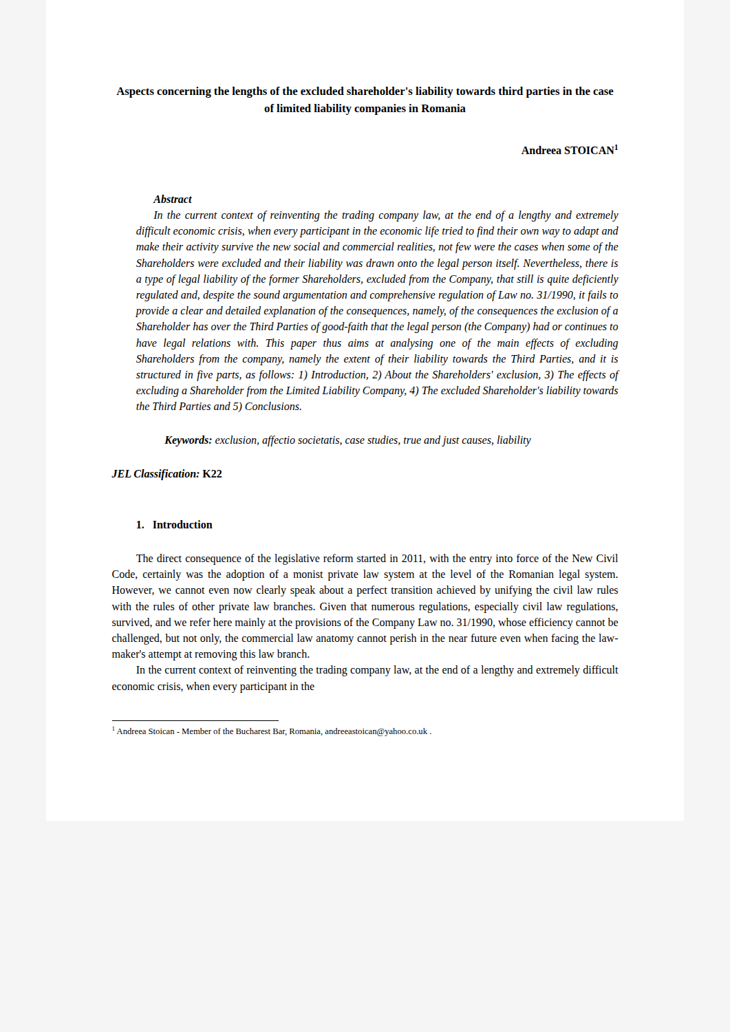Aspects concerning the lengths of the excluded shareholder's liability towards third parties in the case of limited liability companies in Romania
Andreea STOICAN1
Abstract
In the current context of reinventing the trading company law, at the end of a lengthy and extremely difficult economic crisis, when every participant in the economic life tried to find their own way to adapt and make their activity survive the new social and commercial realities, not few were the cases when some of the Shareholders were excluded and their liability was drawn onto the legal person itself. Nevertheless, there is a type of legal liability of the former Shareholders, excluded from the Company, that still is quite deficiently regulated and, despite the sound argumentation and comprehensive regulation of Law no. 31/1990, it fails to provide a clear and detailed explanation of the consequences, namely, of the consequences the exclusion of a Shareholder has over the Third Parties of good-faith that the legal person (the Company) had or continues to have legal relations with. This paper thus aims at analysing one of the main effects of excluding Shareholders from the company, namely the extent of their liability towards the Third Parties, and it is structured in five parts, as follows: 1) Introduction, 2) About the Shareholders' exclusion, 3) The effects of excluding a Shareholder from the Limited Liability Company, 4) The excluded Shareholder's liability towards the Third Parties and 5) Conclusions.
Keywords: exclusion, affectio societatis, case studies, true and just causes, liability
JEL Classification: K22
1. Introduction
The direct consequence of the legislative reform started in 2011, with the entry into force of the New Civil Code, certainly was the adoption of a monist private law system at the level of the Romanian legal system. However, we cannot even now clearly speak about a perfect transition achieved by unifying the civil law rules with the rules of other private law branches. Given that numerous regulations, especially civil law regulations, survived, and we refer here mainly at the provisions of the Company Law no. 31/1990, whose efficiency cannot be challenged, but not only, the commercial law anatomy cannot perish in the near future even when facing the law-maker's attempt at removing this law branch.
In the current context of reinventing the trading company law, at the end of a lengthy and extremely difficult economic crisis, when every participant in the
1 Andreea Stoican - Member of the Bucharest Bar, Romania, andreeastoican@yahoo.co.uk .